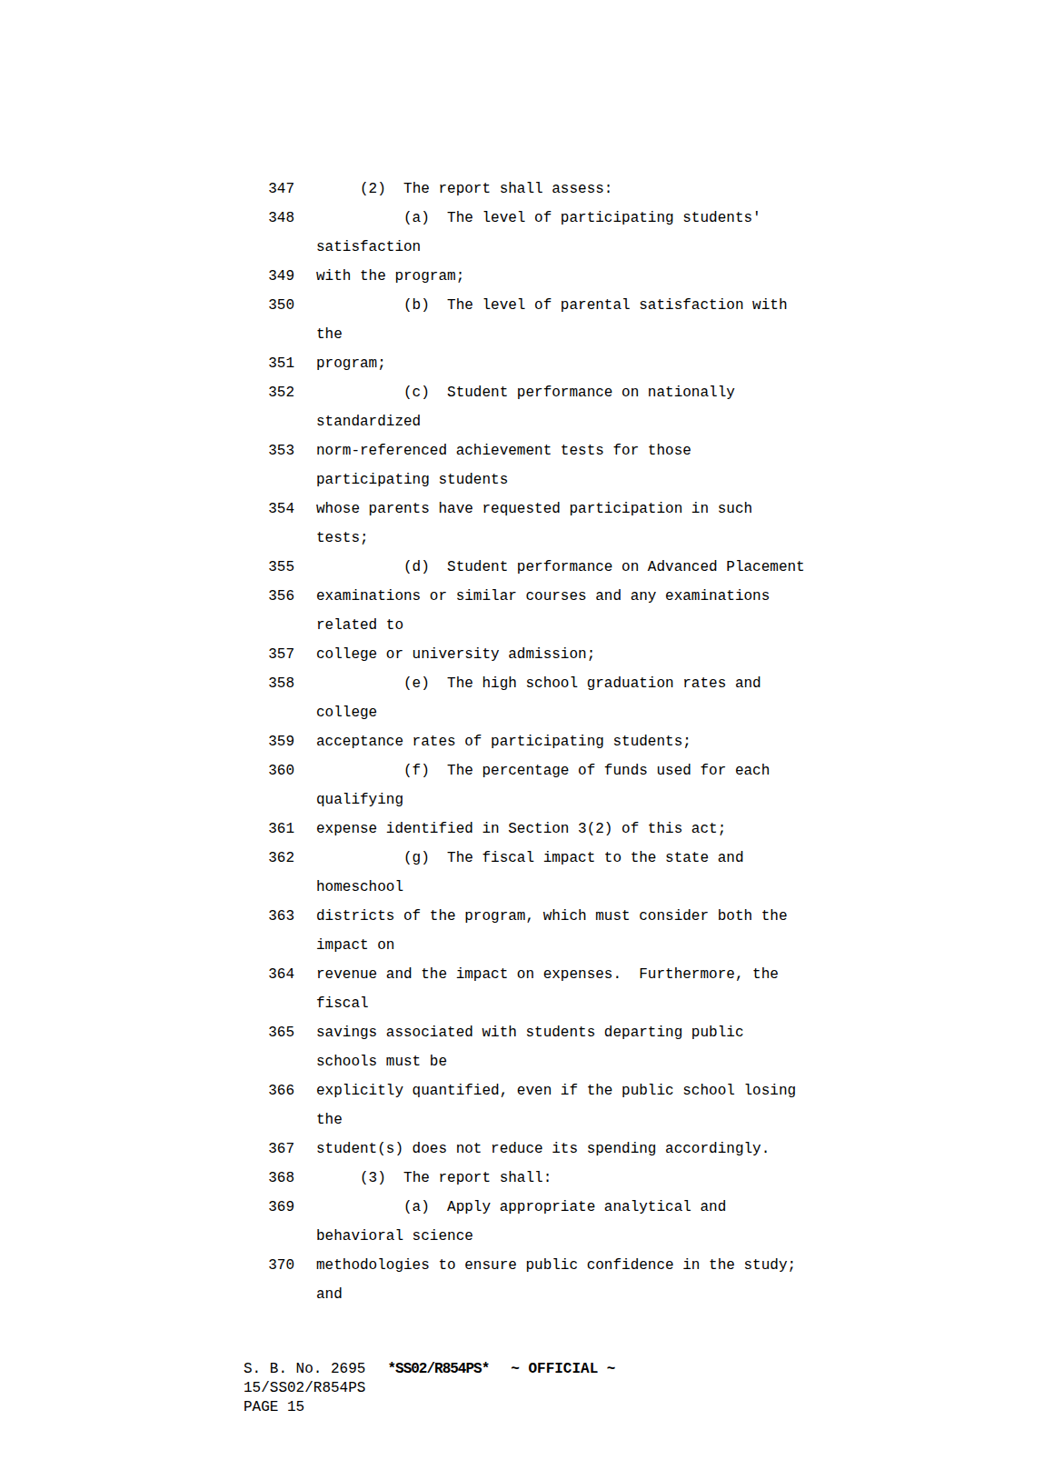347 (2) The report shall assess:
348 (a) The level of participating students' satisfaction
349 with the program;
350 (b) The level of parental satisfaction with the
351 program;
352 (c) Student performance on nationally standardized
353 norm-referenced achievement tests for those participating students
354 whose parents have requested participation in such tests;
355 (d) Student performance on Advanced Placement
356 examinations or similar courses and any examinations related to
357 college or university admission;
358 (e) The high school graduation rates and college
359 acceptance rates of participating students;
360 (f) The percentage of funds used for each qualifying
361 expense identified in Section 3(2) of this act;
362 (g) The fiscal impact to the state and homeschool
363 districts of the program, which must consider both the impact on
364 revenue and the impact on expenses. Furthermore, the fiscal
365 savings associated with students departing public schools must be
366 explicitly quantified, even if the public school losing the
367 student(s) does not reduce its spending accordingly.
368 (3) The report shall:
369 (a) Apply appropriate analytical and behavioral science
370 methodologies to ensure public confidence in the study; and
S. B. No. 2695 *SS02/R854PS* ~ OFFICIAL ~
15/SS02/R854PS
PAGE 15